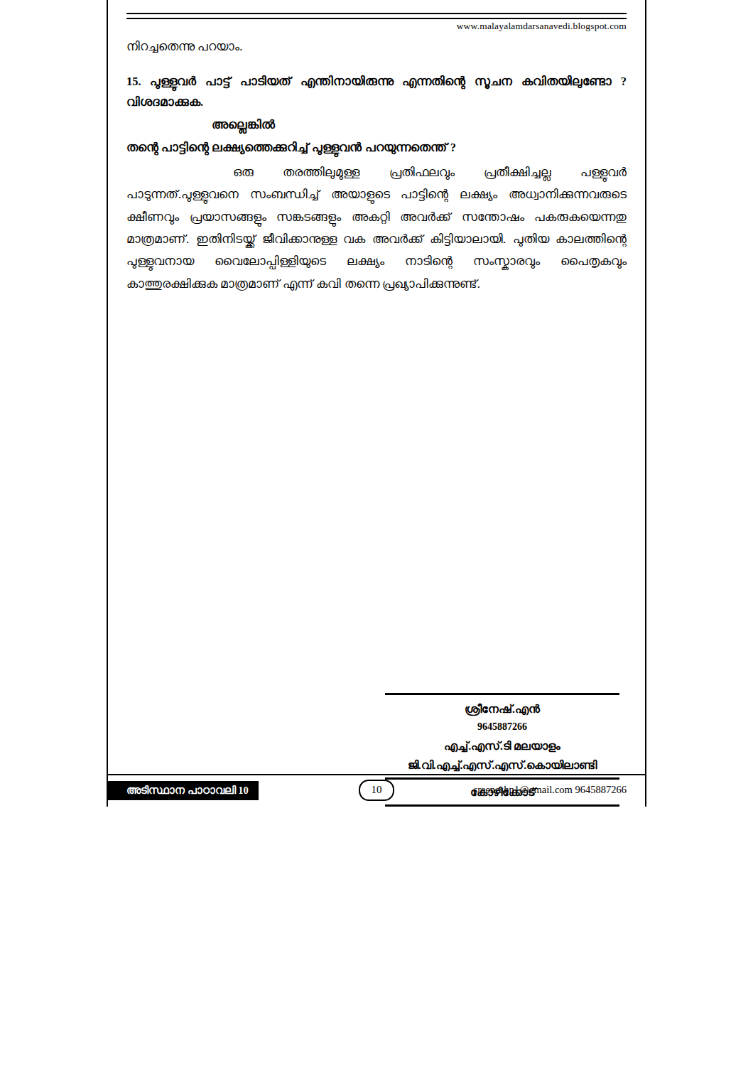www.malayalamdarsanavedi.blogspot.com
നിറച്ചതെന്നു പറയാം.
15. പുള്ളുവർ പാട്ട് പാടിയത് എന്തിനായിരുന്നു എന്നതിന്റെ സൂചന കവിതയിലുണ്ടോ ? വിശദമാക്കുക.
അല്ലെങ്കിൽ
തന്റെ പാട്ടിന്റെ ലക്ഷ്യത്തെക്കുറിച്ച് പുള്ളുവൻ പറയുന്നതെന്ത് ?
ഒരു തരത്തിലുമുള്ള പ്രതിഫലവും പ്രതീക്ഷിച്ചല്ല പള്ളുവർ പാടുന്നത്.പുള്ളുവനെ സംബന്ധിച്ച് അയാളുടെ പാട്ടിന്റെ ലക്ഷ്യം അധ്വാനിക്കുന്നവരുടെ ക്ഷീണവും പ്രയാസങ്ങളും സങ്കടങ്ങളും അകറ്റി അവർക്ക് സന്തോഷം പകരുകയെന്നതു മാത്രമാണ്. ഇതിനിടയ്ക്ക് ജീവിക്കാനുള്ള വക അവർക്ക് കിട്ടിയാലായി. പുതിയ കാലത്തിന്റെ പുള്ളുവനായ വൈലോപ്പിള്ളിയുടെ ലക്ഷ്യം നാടിന്റെ സംസ്കാരവും പൈതൃകവും കാത്തുരക്ഷിക്കുക മാത്രമാണ് എന്ന് കവി തന്നെ പ്രഖ്യാപിക്കുന്നുണ്ട്.
ശ്രീനേഷ്.എൻ
9645887266
എച്ച്.എസ്.ടി മലയാളം
ജി.വി.എച്ച്.എസ്.എസ്.കൊയിലാണ്ടി
കോഴിക്കോട്
അടിസ്ഥാന പാഠാവലി 10
10
sreeneshn1@gmail.com 9645887266